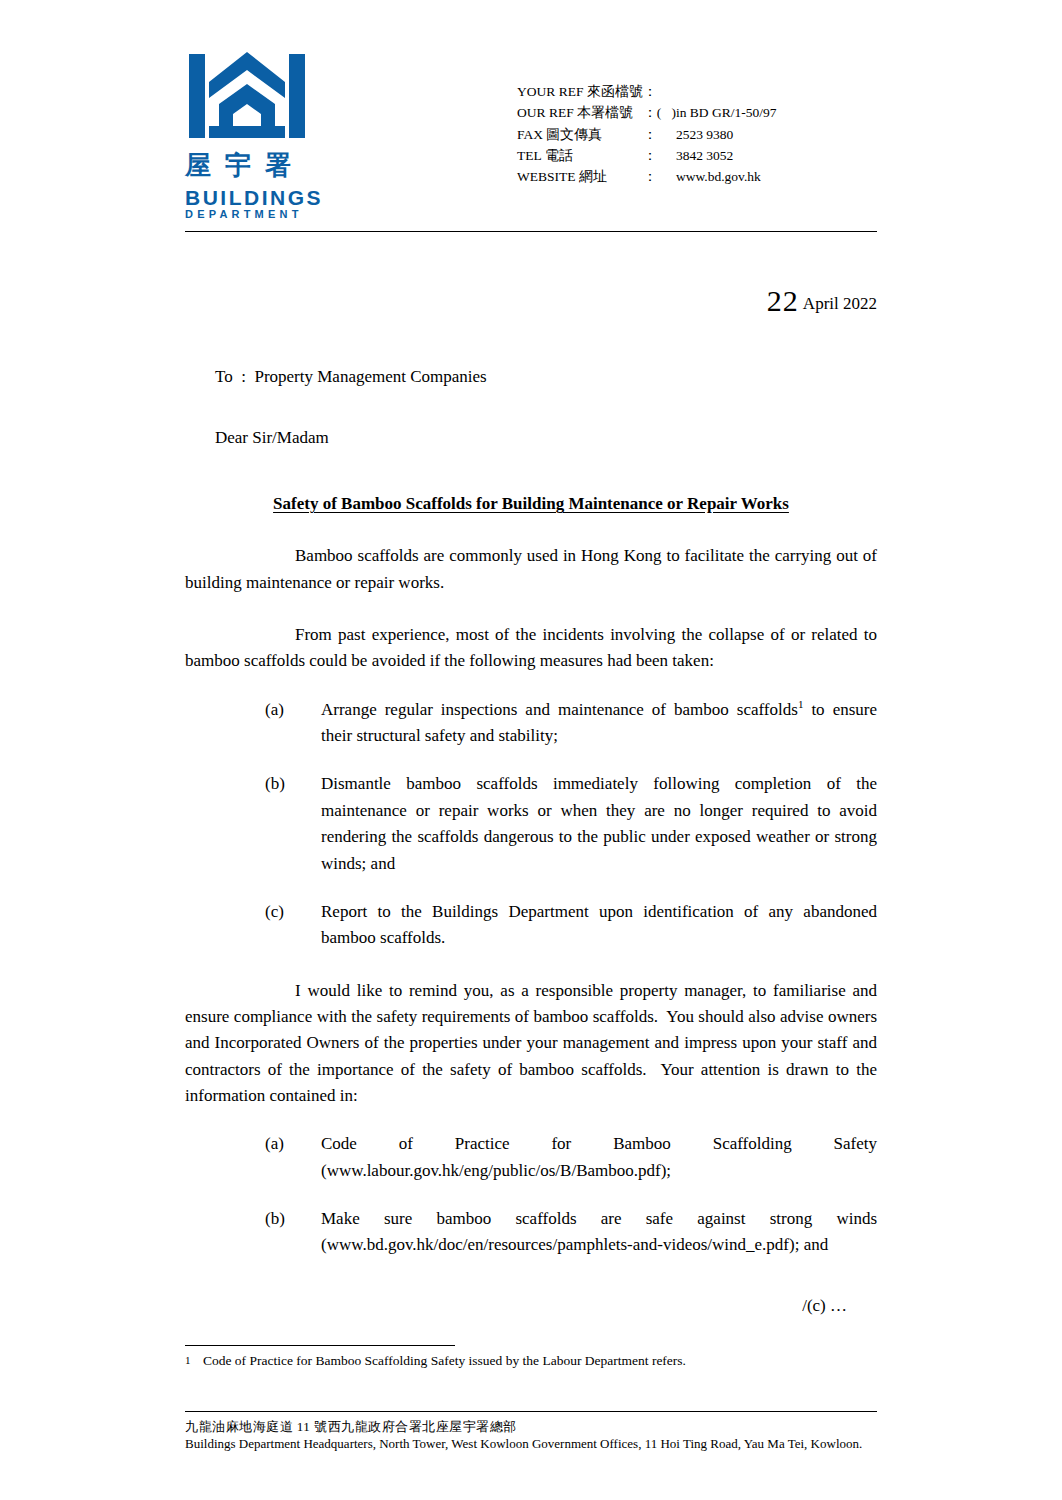屋宇署
BUILDINGS
DEPARTMENT
| YOUR REF 來函檔號 | ： | | |
| OUR REF 本署檔號 | ： | ( ) | in BD GR/1-50/97 |
| FAX 圖文傳真 | ： | | 2523 9380 |
| TEL 電話 | ： | | 3842 3052 |
| WEBSITE 網址 | ： | | www.bd.gov.hk |
22 April 2022
To : Property Management Companies
Dear Sir/Madam
Safety of Bamboo Scaffolds for Building Maintenance or Repair Works
Bamboo scaffolds are commonly used in Hong Kong to facilitate the carrying out of building maintenance or repair works.
From past experience, most of the incidents involving the collapse of or related to bamboo scaffolds could be avoided if the following measures had been taken:
(a) Arrange regular inspections and maintenance of bamboo scaffolds1 to ensure their structural safety and stability;
(b) Dismantle bamboo scaffolds immediately following completion of the maintenance or repair works or when they are no longer required to avoid rendering the scaffolds dangerous to the public under exposed weather or strong winds; and
(c) Report to the Buildings Department upon identification of any abandoned bamboo scaffolds.
I would like to remind you, as a responsible property manager, to familiarise and ensure compliance with the safety requirements of bamboo scaffolds. You should also advise owners and Incorporated Owners of the properties under your management and impress upon your staff and contractors of the importance of the safety of bamboo scaffolds. Your attention is drawn to the information contained in:
(a) Code of Practice for Bamboo Scaffolding Safety (www.labour.gov.hk/eng/public/os/B/Bamboo.pdf);
(b) Make sure bamboo scaffolds are safe against strong winds (www.bd.gov.hk/doc/en/resources/pamphlets-and-videos/wind_e.pdf); and
/(c) …
1 Code of Practice for Bamboo Scaffolding Safety issued by the Labour Department refers.
九龍油麻地海庭道 11 號西九龍政府合署北座屋宇署總部
Buildings Department Headquarters, North Tower, West Kowloon Government Offices, 11 Hoi Ting Road, Yau Ma Tei, Kowloon.